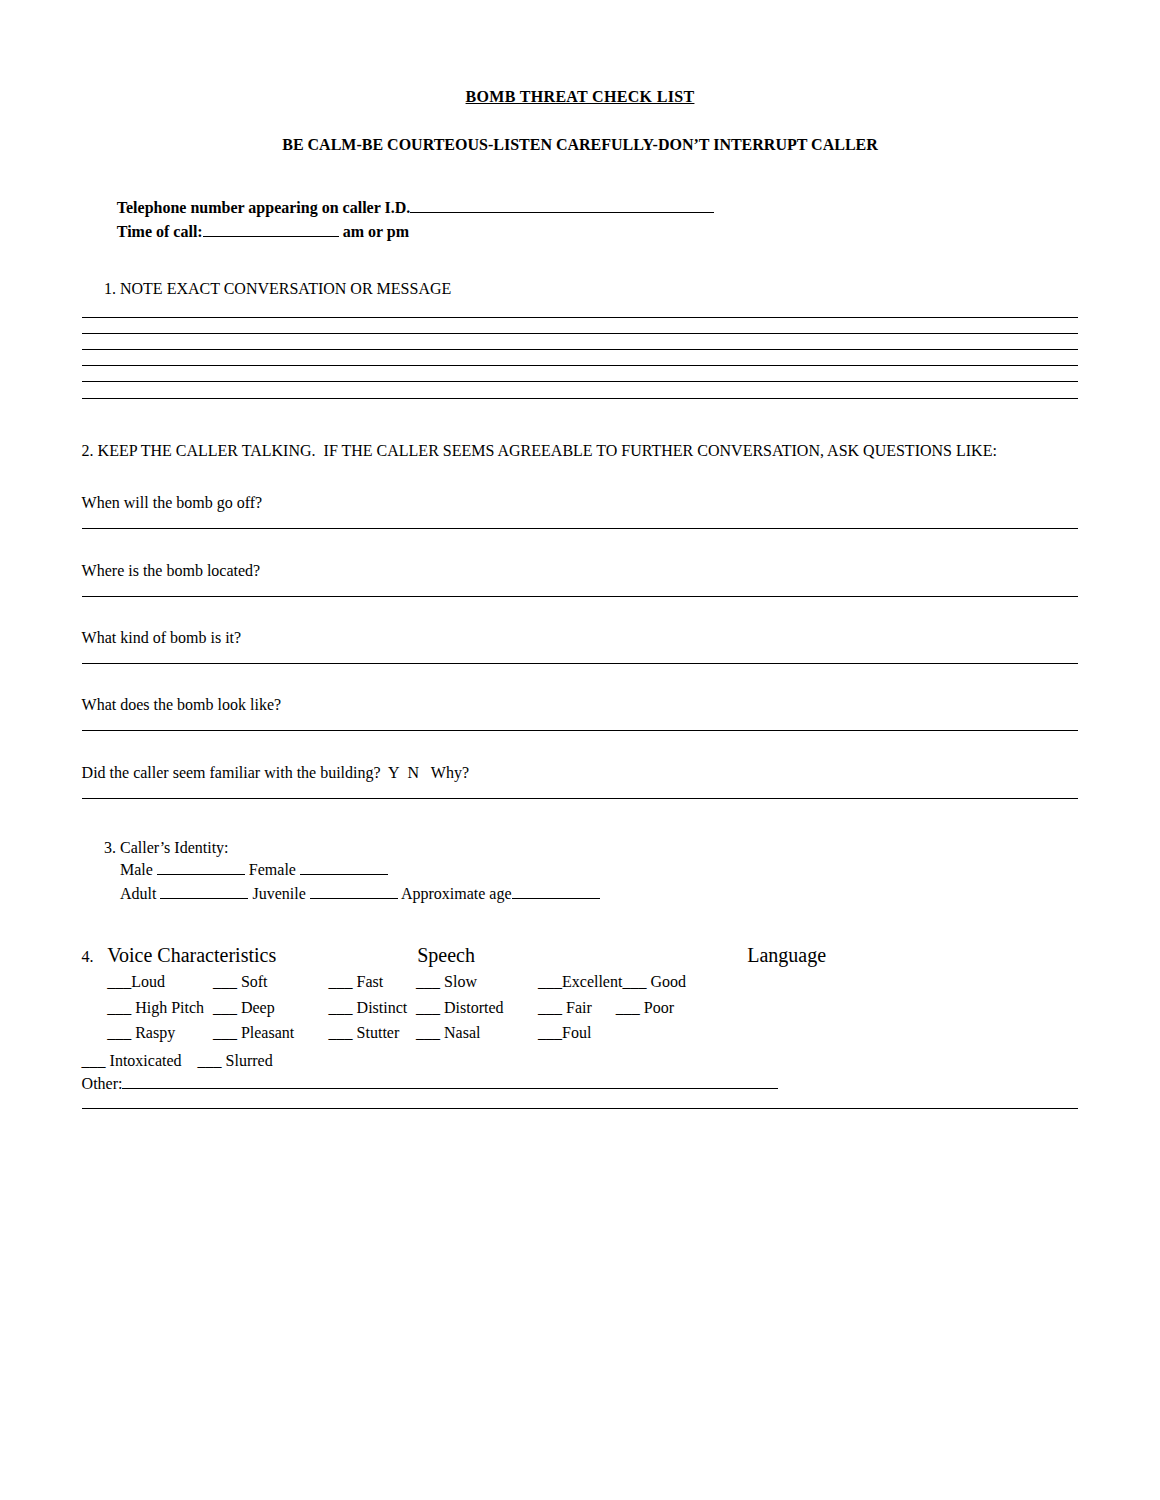BOMB THREAT CHECK LIST
BE CALM-BE COURTEOUS-LISTEN CAREFULLY-DON’T INTERRUPT CALLER
Telephone number appearing on caller I.D.
Time of call: am or pm
NOTE EXACT CONVERSATION OR MESSAGE
2. KEEP THE CALLER TALKING. IF THE CALLER SEEMS AGREEABLE TO FURTHER CONVERSATION, ASK QUESTIONS LIKE:
When will the bomb go off?
Where is the bomb located?
What kind of bomb is it?
What does the bomb look like?
Did the caller seem familiar with the building? Y N Why?
Caller’s Identity:
Male Female
Adult Juvenile Approximate age
4. Voice Characteristics Speech Language
| ___Loud | ___ Soft | ___ Fast | ___ Slow | ___Excellent___ Good |
| ___ High Pitch | ___ Deep | ___ Distinct | ___ Distorted | ___ Fair ___ Poor |
| ___ Raspy | ___ Pleasant | ___ Stutter | ___ Nasal | ___Foul |
___ Intoxicated ___ Slurred
Other: